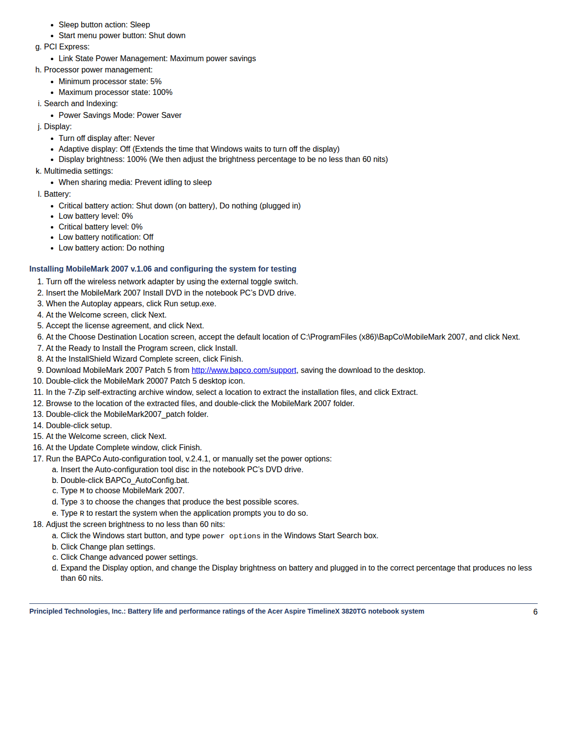Sleep button action: Sleep
Start menu power button: Shut down
PCI Express:
Link State Power Management: Maximum power savings
Processor power management:
Minimum processor state: 5%
Maximum processor state: 100%
Search and Indexing:
Power Savings Mode: Power Saver
Display:
Turn off display after: Never
Adaptive display: Off (Extends the time that Windows waits to turn off the display)
Display brightness: 100% (We then adjust the brightness percentage to be no less than 60 nits)
Multimedia settings:
When sharing media: Prevent idling to sleep
Battery:
Critical battery action: Shut down (on battery), Do nothing (plugged in)
Low battery level: 0%
Critical battery level: 0%
Low battery notification: Off
Low battery action: Do nothing
Installing MobileMark 2007 v.1.06 and configuring the system for testing
Turn off the wireless network adapter by using the external toggle switch.
Insert the MobileMark 2007 Install DVD in the notebook PC’s DVD drive.
When the Autoplay appears, click Run setup.exe.
At the Welcome screen, click Next.
Accept the license agreement, and click Next.
At the Choose Destination Location screen, accept the default location of C:\ProgramFiles (x86)\BapCo\MobileMark 2007, and click Next.
At the Ready to Install the Program screen, click Install.
At the InstallShield Wizard Complete screen, click Finish.
Download MobileMark 2007 Patch 5 from http://www.bapco.com/support, saving the download to the desktop.
Double-click the MobileMark 20007 Patch 5 desktop icon.
In the 7-Zip self-extracting archive window, select a location to extract the installation files, and click Extract.
Browse to the location of the extracted files, and double-click the MobileMark 2007 folder.
Double-click the MobileMark2007_patch folder.
Double-click setup.
At the Welcome screen, click Next.
At the Update Complete window, click Finish.
Run the BAPCo Auto-configuration tool, v.2.4.1, or manually set the power options:
Insert the Auto-configuration tool disc in the notebook PC’s DVD drive.
Double-click BAPCo_AutoConfig.bat.
Type M to choose MobileMark 2007.
Type 3 to choose the changes that produce the best possible scores.
Type R to restart the system when the application prompts you to do so.
Adjust the screen brightness to no less than 60 nits:
Click the Windows start button, and type power options in the Windows Start Search box.
Click Change plan settings.
Click Change advanced power settings.
Expand the Display option, and change the Display brightness on battery and plugged in to the correct percentage that produces no less than 60 nits.
6
Principled Technologies, Inc.: Battery life and performance ratings of the Acer Aspire TimelineX 3820TG notebook system